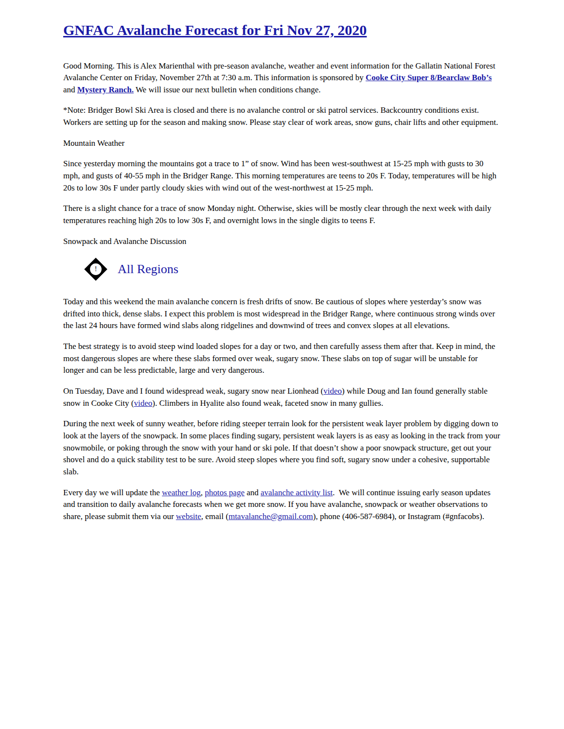GNFAC Avalanche Forecast for Fri Nov 27, 2020
Good Morning. This is Alex Marienthal with pre-season avalanche, weather and event information for the Gallatin National Forest Avalanche Center on Friday, November 27th at 7:30 a.m. This information is sponsored by Cooke City Super 8/Bearclaw Bob’s and Mystery Ranch. We will issue our next bulletin when conditions change.
*Note: Bridger Bowl Ski Area is closed and there is no avalanche control or ski patrol services. Backcountry conditions exist. Workers are setting up for the season and making snow. Please stay clear of work areas, snow guns, chair lifts and other equipment.
Mountain Weather
Since yesterday morning the mountains got a trace to 1” of snow. Wind has been west-southwest at 15-25 mph with gusts to 30 mph, and gusts of 40-55 mph in the Bridger Range. This morning temperatures are teens to 20s F. Today, temperatures will be high 20s to low 30s F under partly cloudy skies with wind out of the west-northwest at 15-25 mph.
There is a slight chance for a trace of snow Monday night. Otherwise, skies will be mostly clear through the next week with daily temperatures reaching high 20s to low 30s F, and overnight lows in the single digits to teens F.
Snowpack and Avalanche Discussion
!
All Regions
Today and this weekend the main avalanche concern is fresh drifts of snow. Be cautious of slopes where yesterday’s snow was drifted into thick, dense slabs. I expect this problem is most widespread in the Bridger Range, where continuous strong winds over the last 24 hours have formed wind slabs along ridgelines and downwind of trees and convex slopes at all elevations.
The best strategy is to avoid steep wind loaded slopes for a day or two, and then carefully assess them after that. Keep in mind, the most dangerous slopes are where these slabs formed over weak, sugary snow. These slabs on top of sugar will be unstable for longer and can be less predictable, large and very dangerous.
On Tuesday, Dave and I found widespread weak, sugary snow near Lionhead (video) while Doug and Ian found generally stable snow in Cooke City (video). Climbers in Hyalite also found weak, faceted snow in many gullies.
During the next week of sunny weather, before riding steeper terrain look for the persistent weak layer problem by digging down to look at the layers of the snowpack. In some places finding sugary, persistent weak layers is as easy as looking in the track from your snowmobile, or poking through the snow with your hand or ski pole. If that doesn’t show a poor snowpack structure, get out your shovel and do a quick stability test to be sure. Avoid steep slopes where you find soft, sugary snow under a cohesive, supportable slab.
Every day we will update the weather log, photos page and avalanche activity list. We will continue issuing early season updates and transition to daily avalanche forecasts when we get more snow. If you have avalanche, snowpack or weather observations to share, please submit them via our website, email (mtavalanche@gmail.com), phone (406-587-6984), or Instagram (#gnfacobs).